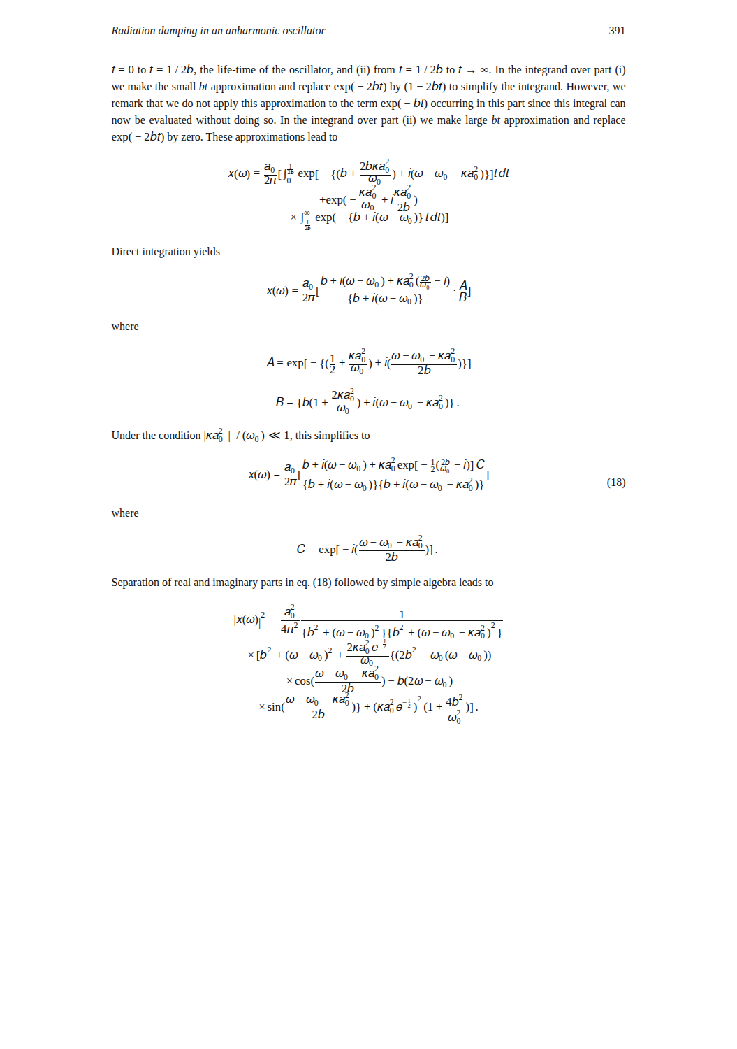Radiation damping in an anharmonic oscillator 391
t=0 to t=1/2b, the life-time of the oscillator, and (ii) from t=1/2b to t→∞. In the integrand over part (i) we make the small bt approximation and replace exp⁡(−2bt) by (1−2bt) to simplify the integrand. However, we remark that we do not apply this approximation to the term exp⁡(−bt) occurring in this part since this integral can now be evaluated without doing so. In the integrand over part (ii) we make large bt approximation and replace exp⁡(−2bt) by zero. These approximations lead to
x(ω)= a02π [ ∫012b exp⁡ [ − { (b+ 2bκa02ω0 ) + i(ω−ω0−κa02) } ] tdt + exp⁡ ( −κa02ω0 +iκa022b ) × ∫12b∞ exp⁡ (− {b+i(ω−ω0)} tdt ) ]
Direct integration yields
x(ω)= a02π [ b+i(ω−ω0) +κa02 (2bω0−i) {b+i(ω−ω0)} ⋅ AB ]
where
A=exp⁡ [− { (12+κa02ω0) + i(ω−ω0−κa022b) } ]
B= { b(1+2κa02ω0) +i(ω−ω0−κa02) } .
Under the condition |κa02|/(ω0)≪1, this simplifies to
x(ω)= a02π [ b+i(ω−ω0) +κa02 exp⁡ [−12 (2bω0−i) ] C {b+i(ω−ω0)} {b+i(ω−ω0−κa02)} ] (18)
where
C=exp⁡ [−i (ω−ω0−κa022b) ] .
Separation of real and imaginary parts in eq. (18) followed by simple algebra leads to
|x(ω)|2= a024π2 1 {b2+(ω−ω0)2} {b2+(ω−ω0−κa02)2} × [ b2+(ω−ω0)2 + 2κa02e−12 ω0 { (2b2−ω0(ω−ω0)) × cos⁡ (ω−ω0−κa022b) −b(2ω−ω0) × sin⁡ (ω−ω0−κa022b) } + (κa02e−12)2 (1+4b2ω02) ] .